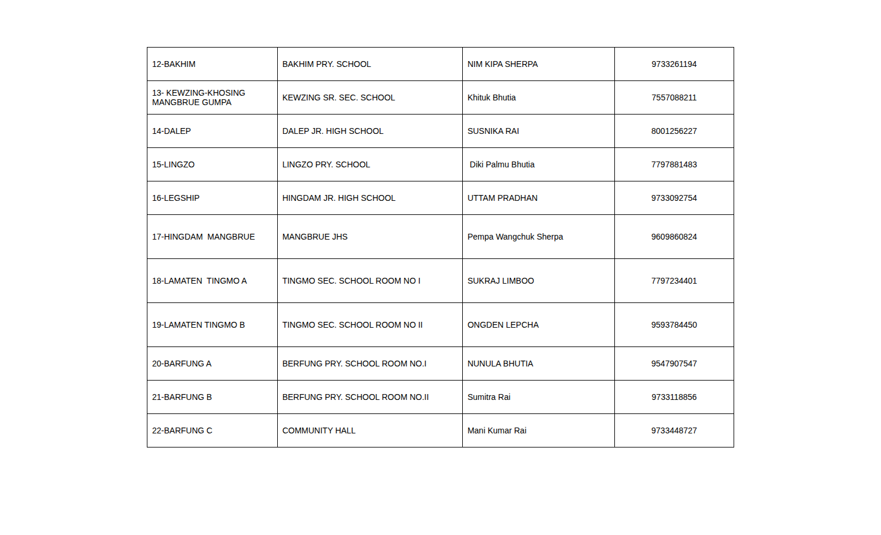| 12-BAKHIM | BAKHIM PRY. SCHOOL | NIM KIPA SHERPA | 9733261194 |
| 13- KEWZING-KHOSING MANGBRUE GUMPA | KEWZING SR. SEC. SCHOOL | Khituk Bhutia | 7557088211 |
| 14-DALEP | DALEP JR. HIGH SCHOOL | SUSNIKA RAI | 8001256227 |
| 15-LINGZO | LINGZO PRY. SCHOOL | Diki Palmu Bhutia | 7797881483 |
| 16-LEGSHIP | HINGDAM JR. HIGH SCHOOL | UTTAM PRADHAN | 9733092754 |
| 17-HINGDAM MANGBRUE | MANGBRUE JHS | Pempa Wangchuk Sherpa | 9609860824 |
| 18-LAMATEN TINGMO A | TINGMO SEC. SCHOOL ROOM NO I | SUKRAJ LIMBOO | 7797234401 |
| 19-LAMATEN TINGMO B | TINGMO SEC. SCHOOL ROOM NO II | ONGDEN LEPCHA | 9593784450 |
| 20-BARFUNG A | BERFUNG PRY. SCHOOL ROOM NO.I | NUNULA BHUTIA | 9547907547 |
| 21-BARFUNG B | BERFUNG PRY. SCHOOL ROOM NO.II | Sumitra Rai | 9733118856 |
| 22-BARFUNG C | COMMUNITY HALL | Mani Kumar Rai | 9733448727 |